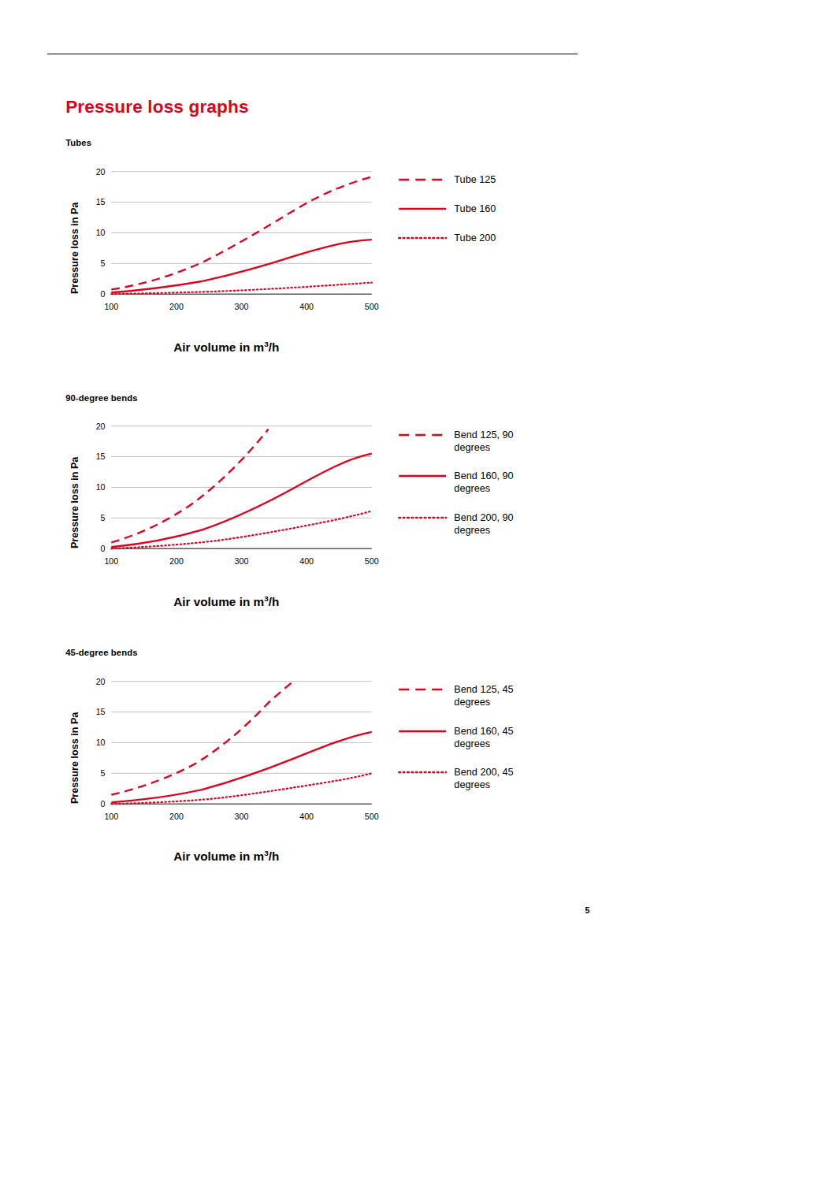Pressure loss graphs
Tubes
Pressure loss in Pa 20 15 10 5 0 100 200 300 400 500
Tube 125
Tube 160
Tube 200
Air volume in m3/h
90-degree bends
Pressure loss in Pa 20 15 10 5 0 100 200 300 400 500
Bend 125, 90 degrees
Bend 160, 90 degrees
Bend 200, 90 degrees
Air volume in m3/h
45-degree bends
Pressure loss in Pa 20 15 10 5 0 100 200 300 400 500
Bend 125, 45 degrees
Bend 160, 45 degrees
Bend 200, 45 degrees
Air volume in m3/h
5